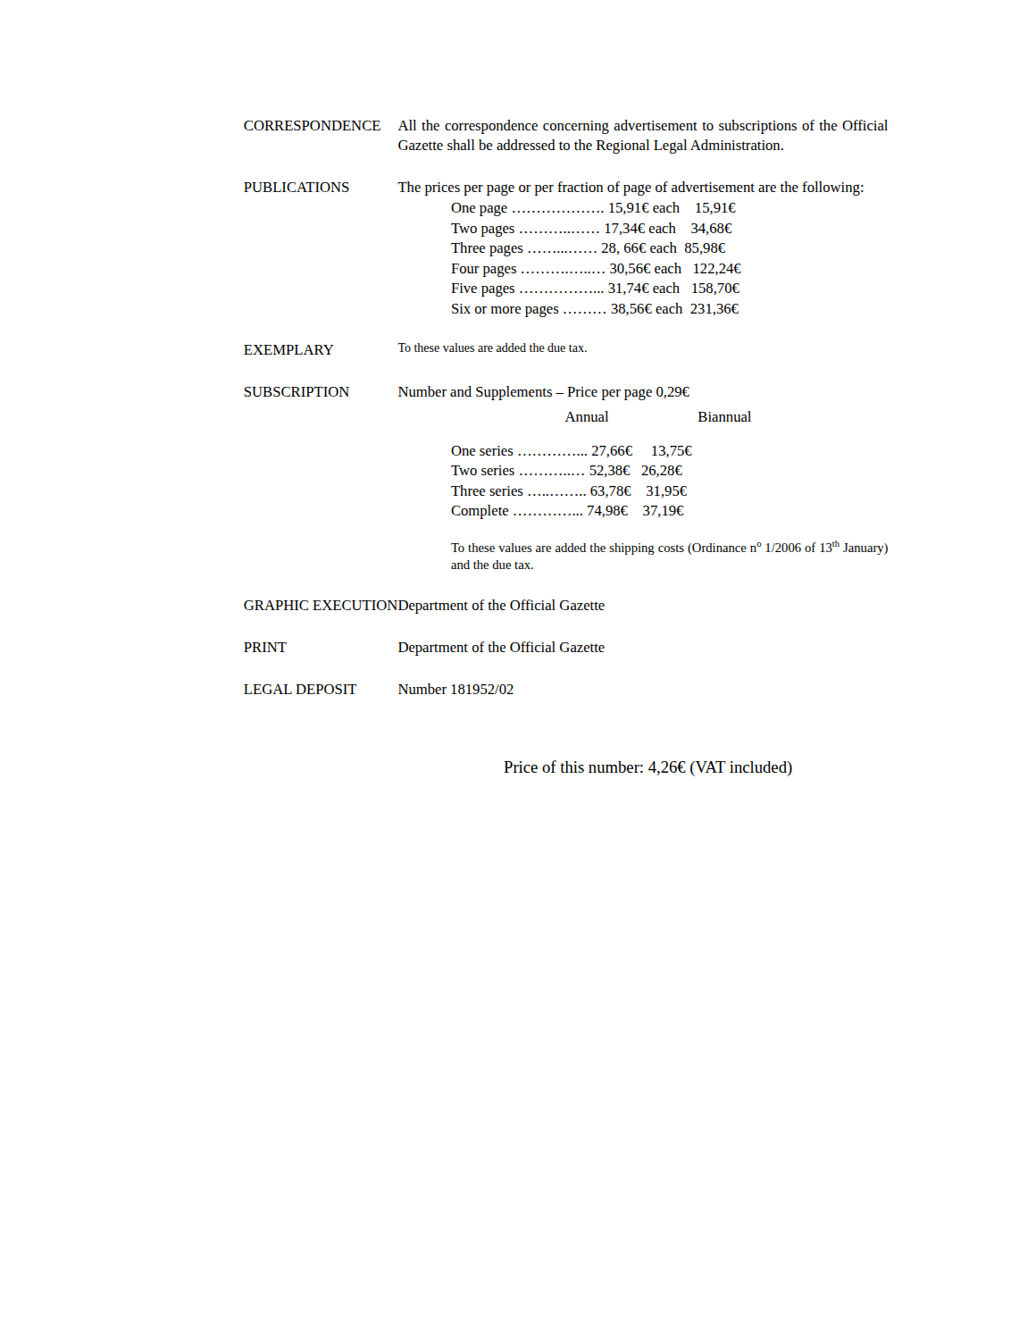| CORRESPONDENCE | All the correspondence concerning advertisement to subscriptions of the Official Gazette shall be addressed to the Regional Legal Administration. |
| PUBLICATIONS | The prices per page or per fraction of page of advertisement are the following: One page ………………. 15,91€ each 15,91€ Two pages ………..…… 17,34€ each 34,68€ Three pages ……...…… 28, 66€ each 85,98€ Four pages ……….…..… 30,56€ each 122,24€ Five pages ……………... 31,74€ each 158,70€ Six or more pages ……… 38,56€ each 231,36€ |
| EXEMPLARY | To these values are added the due tax. |
| SUBSCRIPTION | Number and Supplements – Price per page 0,29€ Annual Biannual One series …………... 27,66€ 13,75€ Two series ………..… 52,38€ 26,28€ Three series …..…….. 63,78€ 31,95€ Complete …………... 74,98€ 37,19€ To these values are added the shipping costs (Ordinance n o 1/2006 of 13 th January) and the due tax. |
| GRAPHIC EXECUTION | Department of the Official Gazette |
| PRINT | Department of the Official Gazette |
| LEGAL DEPOSIT | Number 181952/02 |
Price of this number: 4,26€ (VAT included)